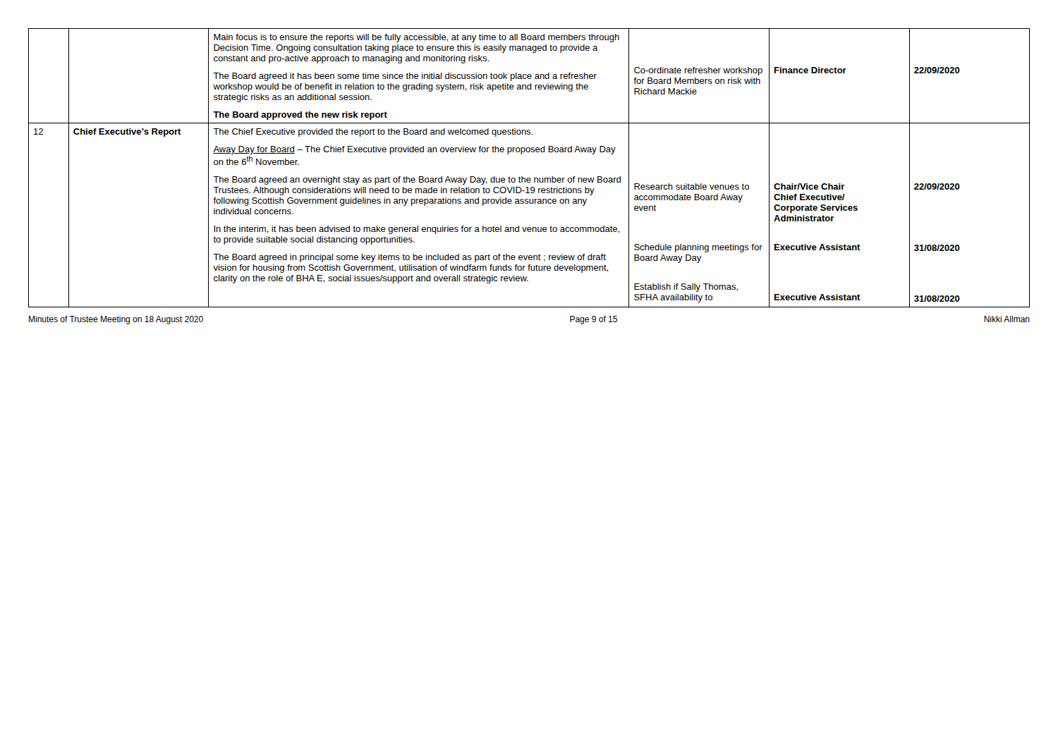| | | Main focus is to ensure the reports will be fully accessible, at any time to all Board members through Decision Time. Ongoing consultation taking place to ensure this is easily managed to provide a constant and pro-active approach to managing and monitoring risks. The Board agreed it has been some time since the initial discussion took place and a refresher workshop would be of benefit in relation to the grading system, risk apetite and reviewing the strategic risks as an additional session. The Board approved the new risk report | Co-ordinate refresher workshop for Board Members on risk with Richard Mackie | Finance Director | 22/09/2020 |
| 12 | Chief Executive’s Report | The Chief Executive provided the report to the Board and welcomed questions. Away Day for Board – The Chief Executive provided an overview for the proposed Board Away Day on the 6 th November. The Board agreed an overnight stay as part of the Board Away Day, due to the number of new Board Trustees. Although considerations will need to be made in relation to COVID-19 restrictions by following Scottish Government guidelines in any preparations and provide assurance on any individual concerns. In the interim, it has been advised to make general enquiries for a hotel and venue to accommodate, to provide suitable social distancing opportunities. The Board agreed in principal some key items to be included as part of the event ; review of draft vision for housing from Scottish Government, utilisation of windfarm funds for future development, clarity on the role of BHA E, social issues/support and overall strategic review. | Research suitable venues to accommodate Board Away event Schedule planning meetings for Board Away Day Establish if Sally Thomas, SFHA availability to | Chair/Vice Chair Chief Executive/ Corporate Services Administrator Executive Assistant Executive Assistant | 22/09/2020 31/08/2020 31/08/2020 |
Minutes of Trustee Meeting on 18 August 2020 Page 9 of 15 Nikki Allman